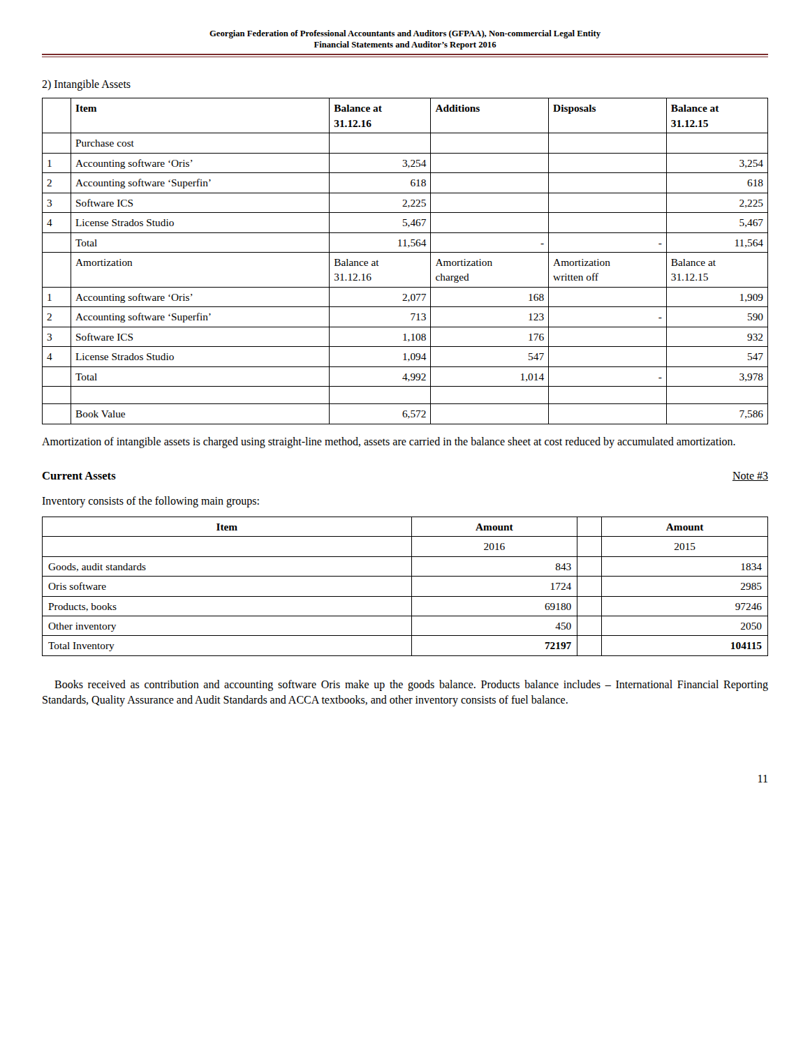Georgian Federation of Professional Accountants and Auditors (GFPAA), Non-commercial Legal Entity
Financial Statements and Auditor’s Report 2016
2) Intangible Assets
| | Item | Balance at 31.12.16 | Additions | Disposals | Balance at 31.12.15 |
| | Purchase cost | | | | |
| 1 | Accounting software ‘Oris’ | 3,254 | | | 3,254 |
| 2 | Accounting software ‘Superfin’ | 618 | | | 618 |
| 3 | Software ICS | 2,225 | | | 2,225 |
| 4 | License Strados Studio | 5,467 | | | 5,467 |
| | Total | 11,564 | - | - | 11,564 |
| | Amortization | Balance at 31.12.16 | Amortization charged | Amortization written off | Balance at 31.12.15 |
| 1 | Accounting software ‘Oris’ | 2,077 | 168 | | 1,909 |
| 2 | Accounting software ‘Superfin’ | 713 | 123 | - | 590 |
| 3 | Software ICS | 1,108 | 176 | | 932 |
| 4 | License Strados Studio | 1,094 | 547 | | 547 |
| | Total | 4,992 | 1,014 | - | 3,978 |
| | Book Value | 6,572 | | | 7,586 |
Amortization of intangible assets is charged using straight-line method, assets are carried in the balance sheet at cost reduced by accumulated amortization.
Current Assets Note #3
Inventory consists of the following main groups:
| Item | Amount | | Amount |
| --- | --- | --- | --- |
| | 2016 | | 2015 |
| Goods, audit standards | 843 | | 1834 |
| Oris software | 1724 | | 2985 |
| Products, books | 69180 | | 97246 |
| Other inventory | 450 | | 2050 |
| Total Inventory | 72197 | | 104115 |
Books received as contribution and accounting software Oris make up the goods balance. Products balance includes – International Financial Reporting Standards, Quality Assurance and Audit Standards and ACCA textbooks, and other inventory consists of fuel balance.
11